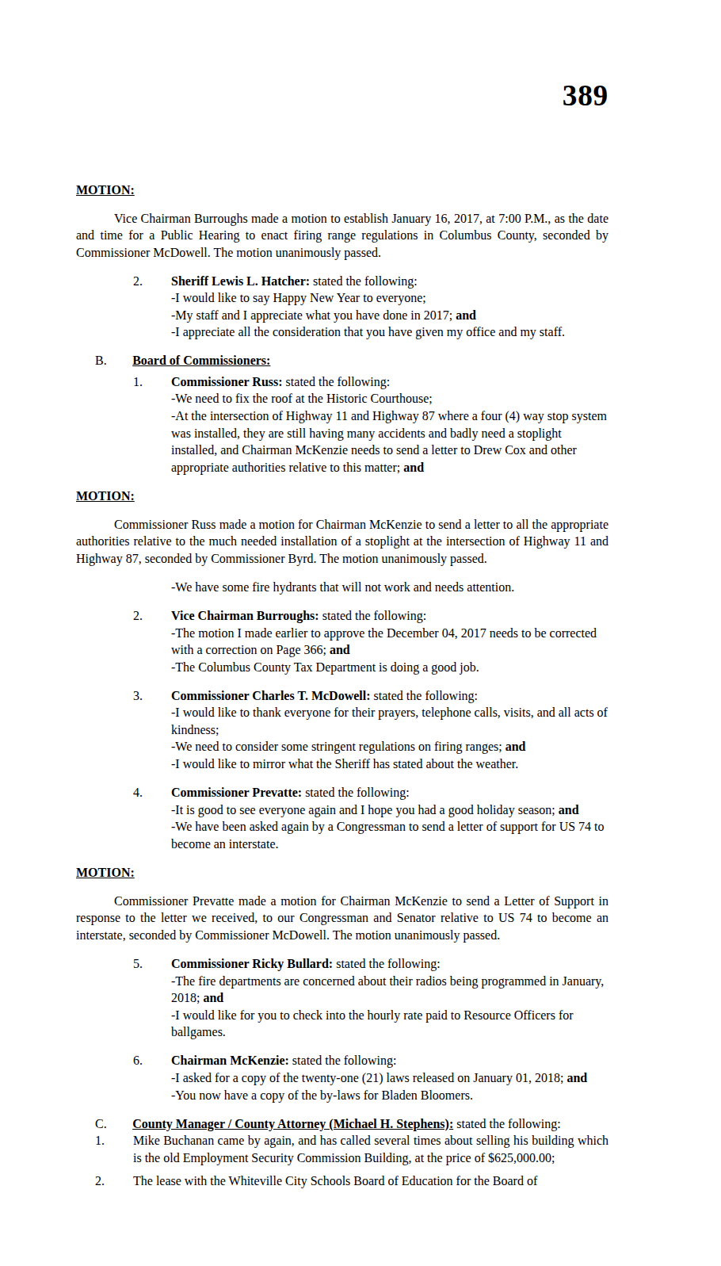389
Motion:
Vice Chairman Burroughs made a motion to establish January 16, 2017, at 7:00 P.M., as the date and time for a Public Hearing to enact firing range regulations in Columbus County, seconded by Commissioner McDowell. The motion unanimously passed.
2. Sheriff Lewis L. Hatcher: stated the following:
-I would like to say Happy New Year to everyone;
-My staff and I appreciate what you have done in 2017; and
-I appreciate all the consideration that you have given my office and my staff.
B. Board of Commissioners:
1. Commissioner Russ: stated the following:
-We need to fix the roof at the Historic Courthouse;
-At the intersection of Highway 11 and Highway 87 where a four (4) way stop system was installed, they are still having many accidents and badly need a stoplight installed, and Chairman McKenzie needs to send a letter to Drew Cox and other appropriate authorities relative to this matter; and
Motion:
Commissioner Russ made a motion for Chairman McKenzie to send a letter to all the appropriate authorities relative to the much needed installation of a stoplight at the intersection of Highway 11 and Highway 87, seconded by Commissioner Byrd. The motion unanimously passed.
-We have some fire hydrants that will not work and needs attention.
2. Vice Chairman Burroughs: stated the following:
-The motion I made earlier to approve the December 04, 2017 needs to be corrected with a correction on Page 366; and
-The Columbus County Tax Department is doing a good job.
3. Commissioner Charles T. McDowell: stated the following:
-I would like to thank everyone for their prayers, telephone calls, visits, and all acts of kindness;
-We need to consider some stringent regulations on firing ranges; and
-I would like to mirror what the Sheriff has stated about the weather.
4. Commissioner Prevatte: stated the following:
-It is good to see everyone again and I hope you had a good holiday season; and
-We have been asked again by a Congressman to send a letter of support for US 74 to become an interstate.
Motion:
Commissioner Prevatte made a motion for Chairman McKenzie to send a Letter of Support in response to the letter we received, to our Congressman and Senator relative to US 74 to become an interstate, seconded by Commissioner McDowell. The motion unanimously passed.
5. Commissioner Ricky Bullard: stated the following:
-The fire departments are concerned about their radios being programmed in January, 2018; and
-I would like for you to check into the hourly rate paid to Resource Officers for ballgames.
6. Chairman McKenzie: stated the following:
-I asked for a copy of the twenty-one (21) laws released on January 01, 2018; and
-You now have a copy of the by-laws for Bladen Bloomers.
C. County Manager / County Attorney (Michael H. Stephens): stated the following:
1. Mike Buchanan came by again, and has called several times about selling his building which is the old Employment Security Commission Building, at the price of $625,000.00;
2. The lease with the Whiteville City Schools Board of Education for the Board of